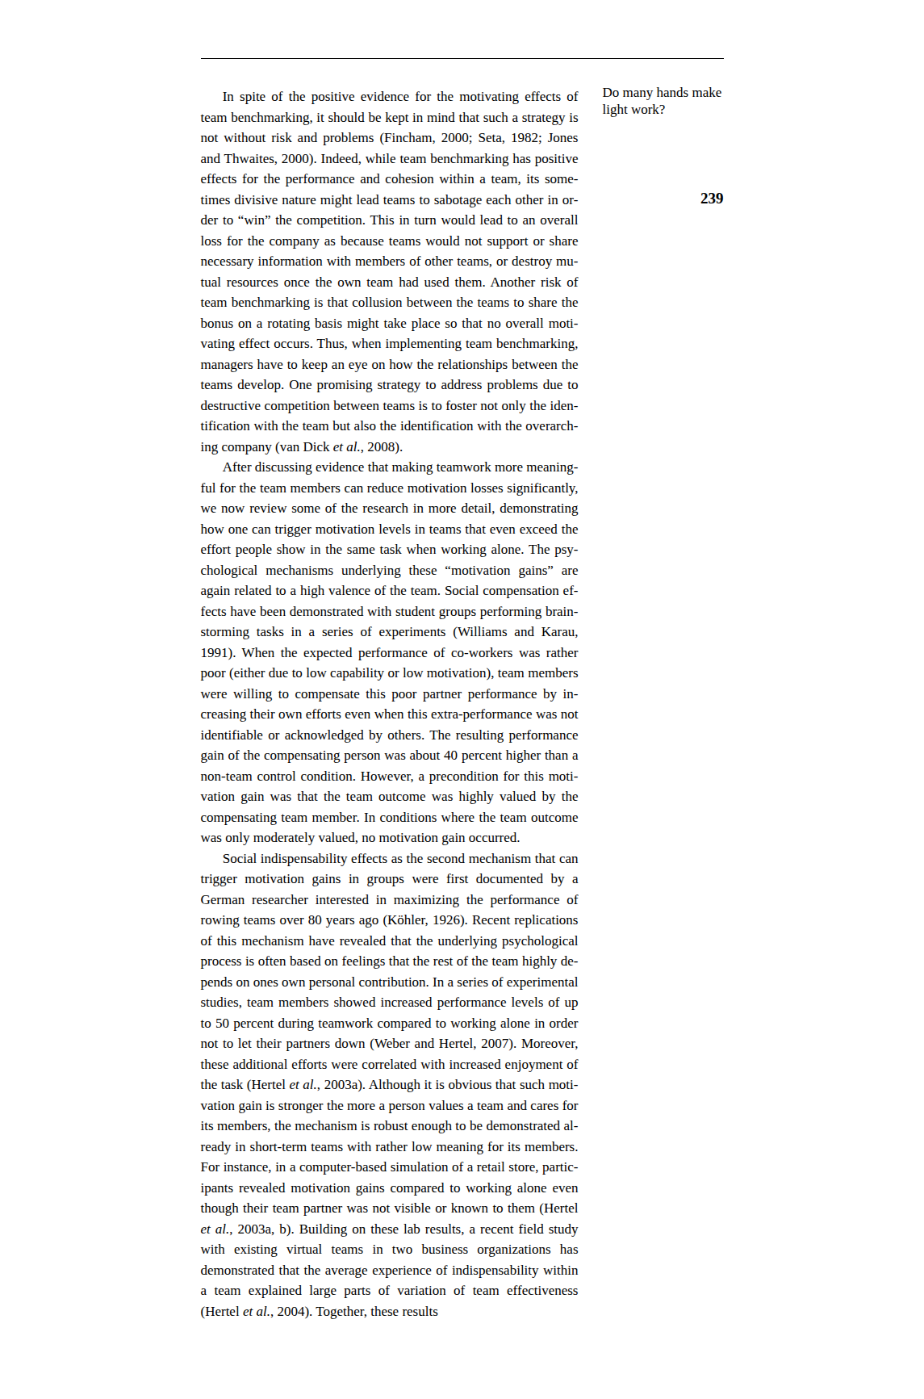Do many hands make light work?
239
In spite of the positive evidence for the motivating effects of team benchmarking, it should be kept in mind that such a strategy is not without risk and problems (Fincham, 2000; Seta, 1982; Jones and Thwaites, 2000). Indeed, while team benchmarking has positive effects for the performance and cohesion within a team, its sometimes divisive nature might lead teams to sabotage each other in order to “win” the competition. This in turn would lead to an overall loss for the company as because teams would not support or share necessary information with members of other teams, or destroy mutual resources once the own team had used them. Another risk of team benchmarking is that collusion between the teams to share the bonus on a rotating basis might take place so that no overall motivating effect occurs. Thus, when implementing team benchmarking, managers have to keep an eye on how the relationships between the teams develop. One promising strategy to address problems due to destructive competition between teams is to foster not only the identification with the team but also the identification with the overarching company (van Dick et al., 2008).
After discussing evidence that making teamwork more meaningful for the team members can reduce motivation losses significantly, we now review some of the research in more detail, demonstrating how one can trigger motivation levels in teams that even exceed the effort people show in the same task when working alone. The psychological mechanisms underlying these “motivation gains” are again related to a high valence of the team. Social compensation effects have been demonstrated with student groups performing brainstorming tasks in a series of experiments (Williams and Karau, 1991). When the expected performance of co-workers was rather poor (either due to low capability or low motivation), team members were willing to compensate this poor partner performance by increasing their own efforts even when this extra-performance was not identifiable or acknowledged by others. The resulting performance gain of the compensating person was about 40 percent higher than a non-team control condition. However, a precondition for this motivation gain was that the team outcome was highly valued by the compensating team member. In conditions where the team outcome was only moderately valued, no motivation gain occurred.
Social indispensability effects as the second mechanism that can trigger motivation gains in groups were first documented by a German researcher interested in maximizing the performance of rowing teams over 80 years ago (Köhler, 1926). Recent replications of this mechanism have revealed that the underlying psychological process is often based on feelings that the rest of the team highly depends on ones own personal contribution. In a series of experimental studies, team members showed increased performance levels of up to 50 percent during teamwork compared to working alone in order not to let their partners down (Weber and Hertel, 2007). Moreover, these additional efforts were correlated with increased enjoyment of the task (Hertel et al., 2003a). Although it is obvious that such motivation gain is stronger the more a person values a team and cares for its members, the mechanism is robust enough to be demonstrated already in short-term teams with rather low meaning for its members. For instance, in a computer-based simulation of a retail store, participants revealed motivation gains compared to working alone even though their team partner was not visible or known to them (Hertel et al., 2003a, b). Building on these lab results, a recent field study with existing virtual teams in two business organizations has demonstrated that the average experience of indispensability within a team explained large parts of variation of team effectiveness (Hertel et al., 2004). Together, these results